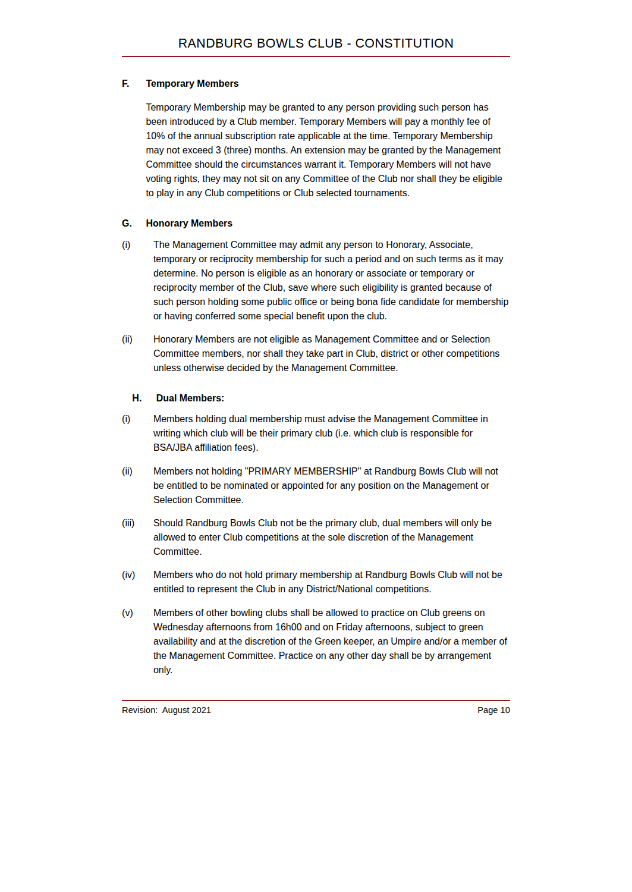RANDBURG BOWLS CLUB - CONSTITUTION
F. Temporary Members
Temporary Membership may be granted to any person providing such person has been introduced by a Club member. Temporary Members will pay a monthly fee of 10% of the annual subscription rate applicable at the time. Temporary Membership may not exceed 3 (three) months. An extension may be granted by the Management Committee should the circumstances warrant it. Temporary Members will not have voting rights, they may not sit on any Committee of the Club nor shall they be eligible to play in any Club competitions or Club selected tournaments.
G. Honorary Members
(i) The Management Committee may admit any person to Honorary, Associate, temporary or reciprocity membership for such a period and on such terms as it may determine. No person is eligible as an honorary or associate or temporary or reciprocity member of the Club, save where such eligibility is granted because of such person holding some public office or being bona fide candidate for membership or having conferred some special benefit upon the club.
(ii) Honorary Members are not eligible as Management Committee and or Selection Committee members, nor shall they take part in Club, district or other competitions unless otherwise decided by the Management Committee.
H. Dual Members:
(i) Members holding dual membership must advise the Management Committee in writing which club will be their primary club (i.e. which club is responsible for BSA/JBA affiliation fees).
(ii) Members not holding "PRIMARY MEMBERSHIP" at Randburg Bowls Club will not be entitled to be nominated or appointed for any position on the Management or Selection Committee.
(iii) Should Randburg Bowls Club not be the primary club, dual members will only be allowed to enter Club competitions at the sole discretion of the Management Committee.
(iv) Members who do not hold primary membership at Randburg Bowls Club will not be entitled to represent the Club in any District/National competitions.
(v) Members of other bowling clubs shall be allowed to practice on Club greens on Wednesday afternoons from 16h00 and on Friday afternoons, subject to green availability and at the discretion of the Green keeper, an Umpire and/or a member of the Management Committee. Practice on any other day shall be by arrangement only.
Revision: August 2021 Page 10